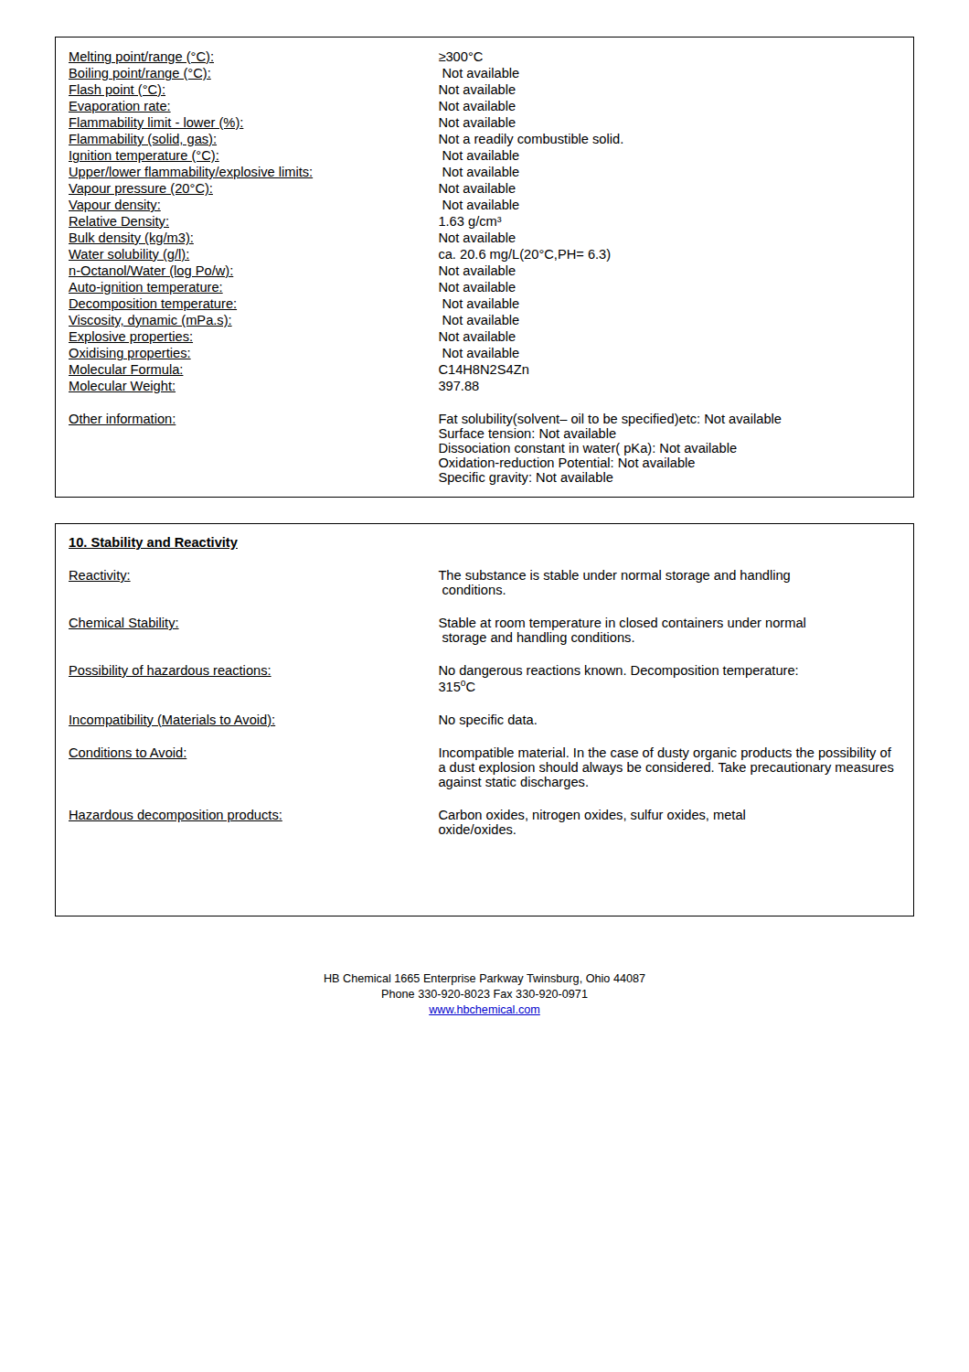| Melting point/range (°C): | ≥300°C |
| Boiling point/range (°C): | Not available |
| Flash point (°C): | Not available |
| Evaporation rate: | Not available |
| Flammability limit - lower (%): | Not available |
| Flammability (solid, gas): | Not a readily combustible solid. |
| Ignition temperature (°C): | Not available |
| Upper/lower flammability/explosive limits: | Not available |
| Vapour pressure (20°C): | Not available |
| Vapour density: | Not available |
| Relative Density: | 1.63 g/cm³ |
| Bulk density (kg/m3): | Not available |
| Water solubility (g/l): | ca. 20.6 mg/L(20°C,PH= 6.3) |
| n-Octanol/Water (log Po/w): | Not available |
| Auto-ignition temperature: | Not available |
| Decomposition temperature: | Not available |
| Viscosity, dynamic (mPa.s): | Not available |
| Explosive properties: | Not available |
| Oxidising properties: | Not available |
| Molecular Formula: | C14H8N2S4Zn |
| Molecular Weight: | 397.88 |
| Other information: | Fat solubility(solvent– oil to be specified)etc: Not available Surface tension: Not available Dissociation constant in water( pKa): Not available Oxidation-reduction Potential: Not available Specific gravity: Not available |
10. Stability and Reactivity
| Reactivity: | The substance is stable under normal storage and handling conditions. |
| Chemical Stability: | Stable at room temperature in closed containers under normal storage and handling conditions. |
| Possibility of hazardous reactions: | No dangerous reactions known. Decomposition temperature: 315 o C |
| Incompatibility (Materials to Avoid): | No specific data. |
| Conditions to Avoid: | Incompatible material. In the case of dusty organic products the possibility of a dust explosion should always be considered. Take precautionary measures against static discharges. |
| Hazardous decomposition products: | Carbon oxides, nitrogen oxides, sulfur oxides, metal oxide/oxides. |
HB Chemical 1665 Enterprise Parkway Twinsburg, Ohio 44087
Phone 330-920-8023 Fax 330-920-0971
www.hbchemical.com